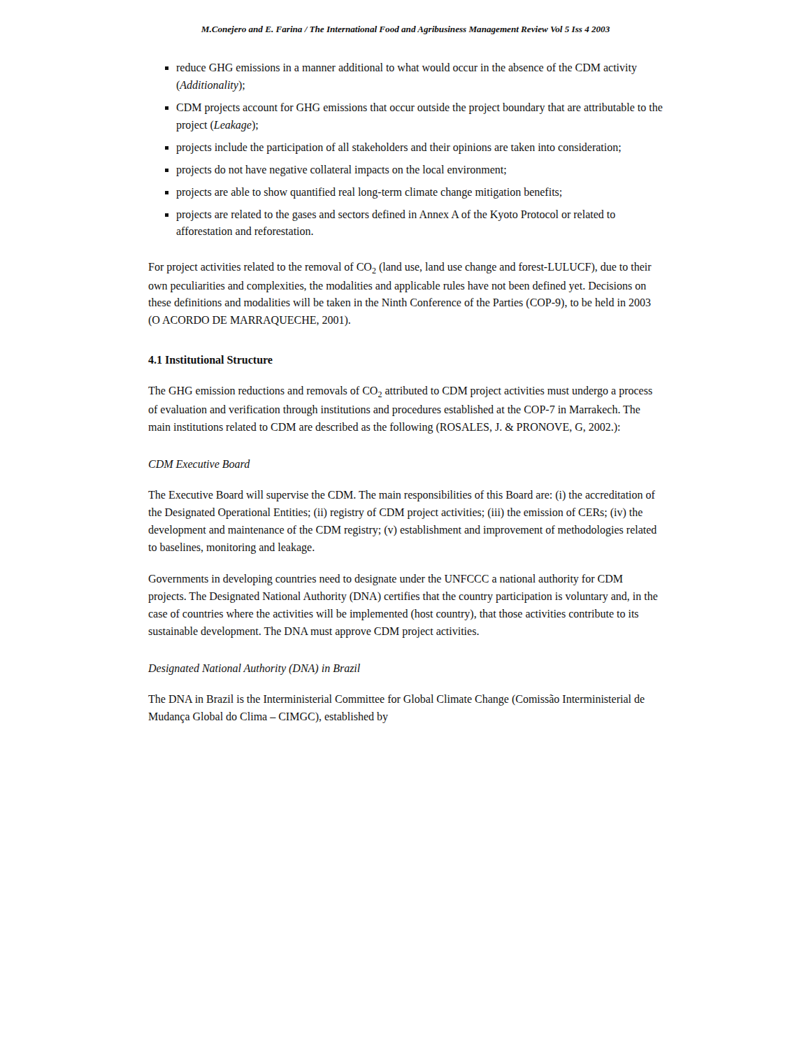M.Conejero and E. Farina / The International Food and Agribusiness Management Review Vol 5 Iss 4 2003
reduce GHG emissions in a manner additional to what would occur in the absence of the CDM activity (Additionality);
CDM projects account for GHG emissions that occur outside the project boundary that are attributable to the project (Leakage);
projects include the participation of all stakeholders and their opinions are taken into consideration;
projects do not have negative collateral impacts on the local environment;
projects are able to show quantified real long-term climate change mitigation benefits;
projects are related to the gases and sectors defined in Annex A of the Kyoto Protocol or related to afforestation and reforestation.
For project activities related to the removal of CO2 (land use, land use change and forest-LULUCF), due to their own peculiarities and complexities, the modalities and applicable rules have not been defined yet. Decisions on these definitions and modalities will be taken in the Ninth Conference of the Parties (COP-9), to be held in 2003 (O ACORDO DE MARRAQUECHE, 2001).
4.1 Institutional Structure
The GHG emission reductions and removals of CO2 attributed to CDM project activities must undergo a process of evaluation and verification through institutions and procedures established at the COP-7 in Marrakech. The main institutions related to CDM are described as the following (ROSALES, J. & PRONOVE, G, 2002.):
CDM Executive Board
The Executive Board will supervise the CDM. The main responsibilities of this Board are: (i) the accreditation of the Designated Operational Entities; (ii) registry of CDM project activities; (iii) the emission of CERs; (iv) the development and maintenance of the CDM registry; (v) establishment and improvement of methodologies related to baselines, monitoring and leakage.
Governments in developing countries need to designate under the UNFCCC a national authority for CDM projects. The Designated National Authority (DNA) certifies that the country participation is voluntary and, in the case of countries where the activities will be implemented (host country), that those activities contribute to its sustainable development. The DNA must approve CDM project activities.
Designated National Authority (DNA) in Brazil
The DNA in Brazil is the Interministerial Committee for Global Climate Change (Comissão Interministerial de Mudança Global do Clima – CIMGC), established by